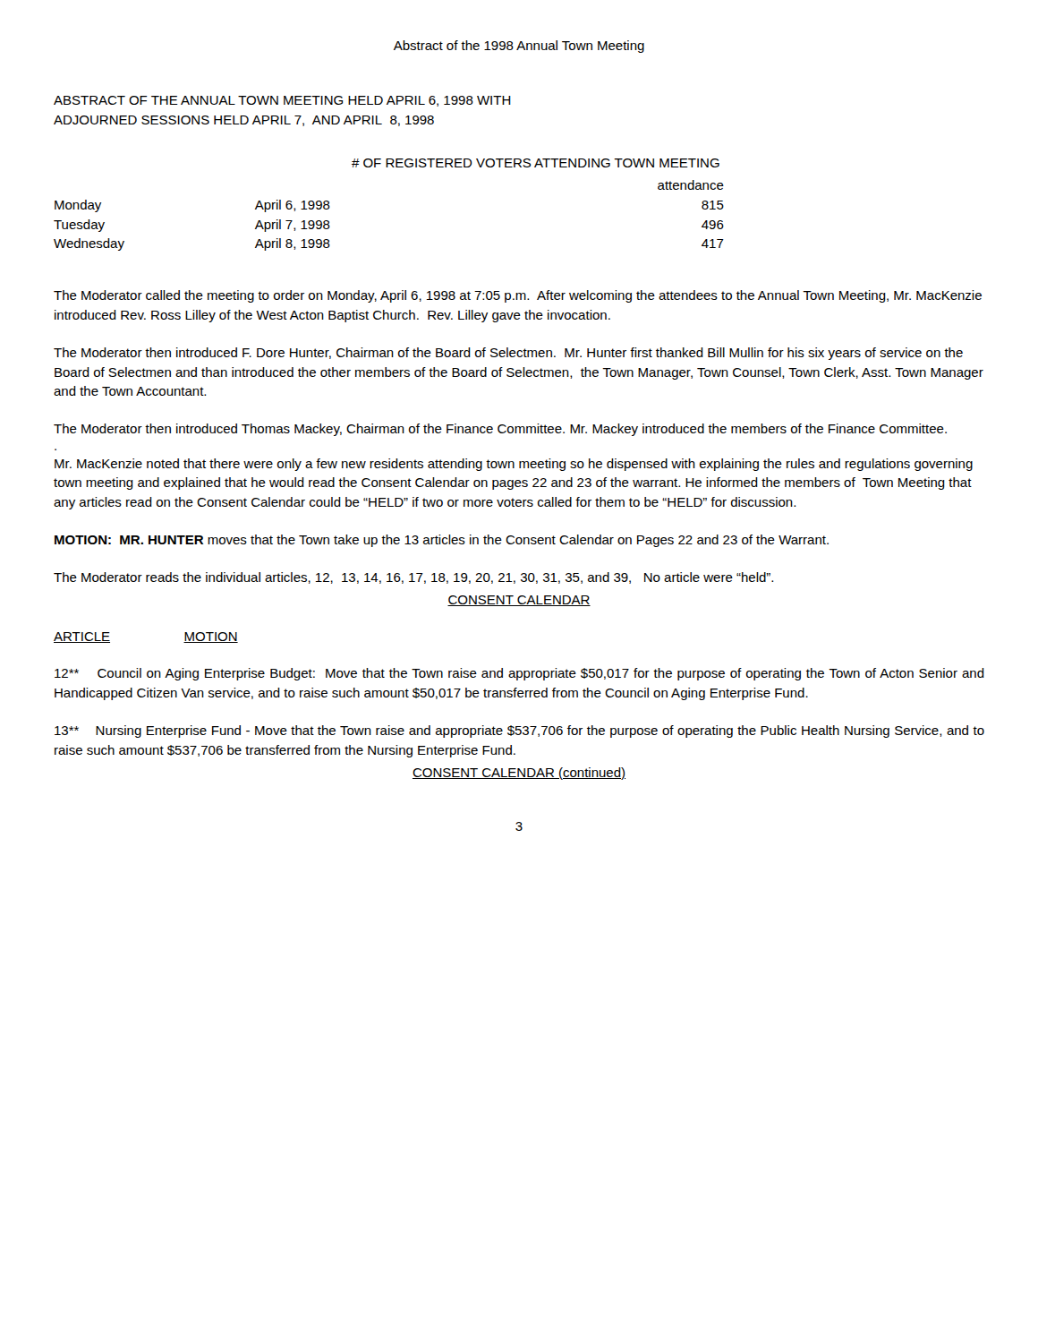Abstract of the 1998 Annual Town Meeting
ABSTRACT OF THE ANNUAL TOWN MEETING HELD APRIL 6, 1998 WITH
ADJOURNED SESSIONS HELD APRIL 7, AND APRIL 8, 1998
# OF REGISTERED VOTERS ATTENDING TOWN MEETING
| | | attendance |
| Monday | April 6, 1998 | 815 |
| Tuesday | April 7, 1998 | 496 |
| Wednesday | April 8, 1998 | 417 |
The Moderator called the meeting to order on Monday, April 6, 1998 at 7:05 p.m. After welcoming the attendees to the Annual Town Meeting, Mr. MacKenzie introduced Rev. Ross Lilley of the West Acton Baptist Church. Rev. Lilley gave the invocation.
The Moderator then introduced F. Dore Hunter, Chairman of the Board of Selectmen. Mr. Hunter first thanked Bill Mullin for his six years of service on the Board of Selectmen and than introduced the other members of the Board of Selectmen, the Town Manager, Town Counsel, Town Clerk, Asst. Town Manager and the Town Accountant.
The Moderator then introduced Thomas Mackey, Chairman of the Finance Committee. Mr. Mackey introduced the members of the Finance Committee.
.
Mr. MacKenzie noted that there were only a few new residents attending town meeting so he dispensed with explaining the rules and regulations governing town meeting and explained that he would read the Consent Calendar on pages 22 and 23 of the warrant. He informed the members of Town Meeting that any articles read on the Consent Calendar could be “HELD” if two or more voters called for them to be “HELD” for discussion.
MOTION: MR. HUNTER moves that the Town take up the 13 articles in the Consent Calendar on Pages 22 and 23 of the Warrant.
The Moderator reads the individual articles, 12, 13, 14, 16, 17, 18, 19, 20, 21, 30, 31, 35, and 39, No article were “held”.
CONSENT CALENDAR
ARTICLE MOTION
12** Council on Aging Enterprise Budget: Move that the Town raise and appropriate $50,017 for the purpose of operating the Town of Acton Senior and Handicapped Citizen Van service, and to raise such amount $50,017 be transferred from the Council on Aging Enterprise Fund.
13** Nursing Enterprise Fund - Move that the Town raise and appropriate $537,706 for the purpose of operating the Public Health Nursing Service, and to raise such amount $537,706 be transferred from the Nursing Enterprise Fund.
CONSENT CALENDAR (continued)
3